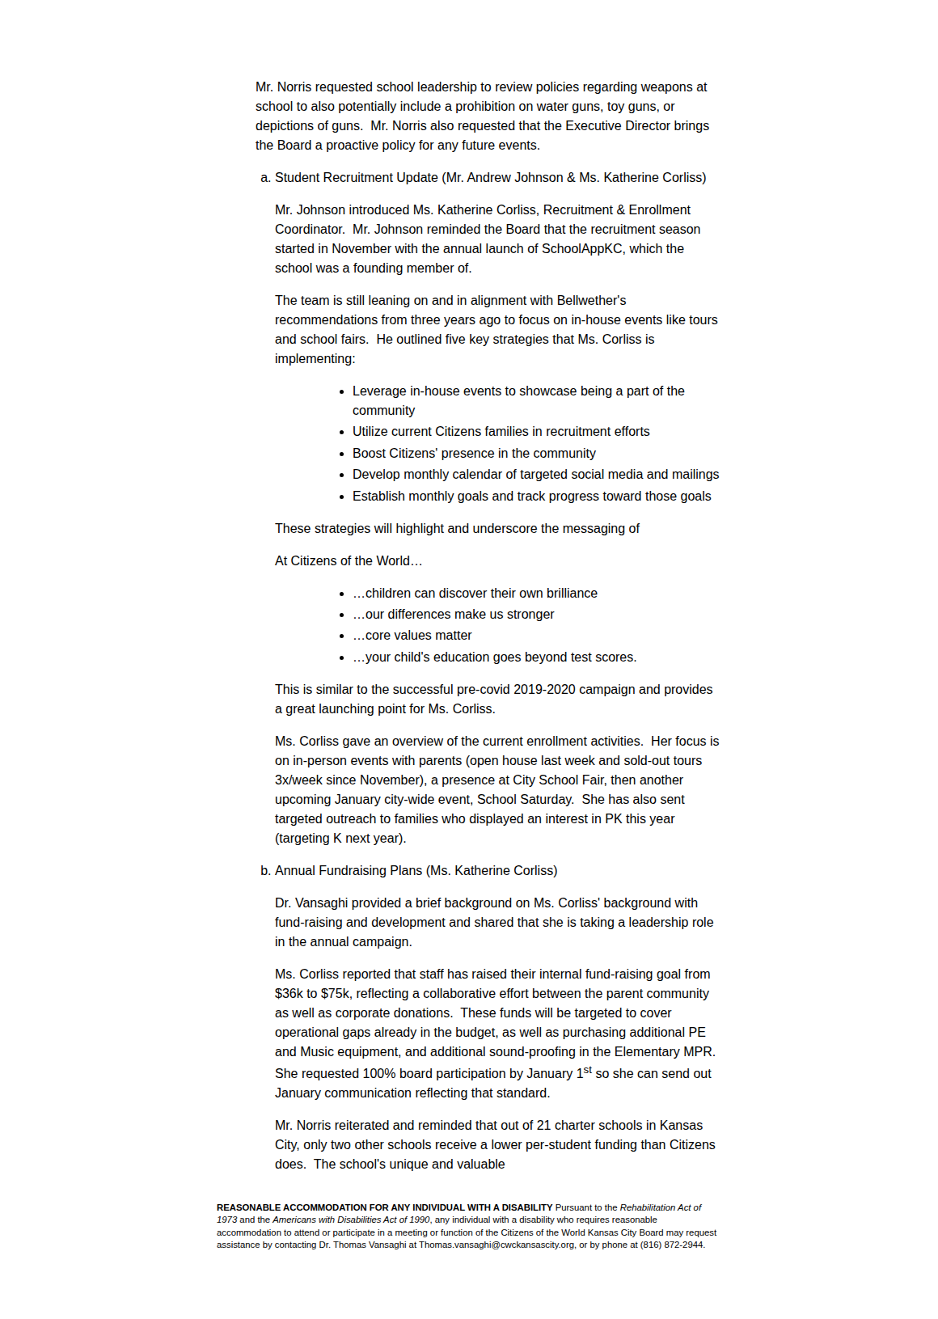Mr. Norris requested school leadership to review policies regarding weapons at school to also potentially include a prohibition on water guns, toy guns, or depictions of guns. Mr. Norris also requested that the Executive Director brings the Board a proactive policy for any future events.
Student Recruitment Update (Mr. Andrew Johnson & Ms. Katherine Corliss)
Mr. Johnson introduced Ms. Katherine Corliss, Recruitment & Enrollment Coordinator. Mr. Johnson reminded the Board that the recruitment season started in November with the annual launch of SchoolAppKC, which the school was a founding member of.
The team is still leaning on and in alignment with Bellwether's recommendations from three years ago to focus on in-house events like tours and school fairs. He outlined five key strategies that Ms. Corliss is implementing:
Leverage in-house events to showcase being a part of the community
Utilize current Citizens families in recruitment efforts
Boost Citizens' presence in the community
Develop monthly calendar of targeted social media and mailings
Establish monthly goals and track progress toward those goals
These strategies will highlight and underscore the messaging of
At Citizens of the World…
…children can discover their own brilliance
…our differences make us stronger
…core values matter
…your child's education goes beyond test scores.
This is similar to the successful pre-covid 2019-2020 campaign and provides a great launching point for Ms. Corliss.
Ms. Corliss gave an overview of the current enrollment activities. Her focus is on in-person events with parents (open house last week and sold-out tours 3x/week since November), a presence at City School Fair, then another upcoming January city-wide event, School Saturday. She has also sent targeted outreach to families who displayed an interest in PK this year (targeting K next year).
Annual Fundraising Plans (Ms. Katherine Corliss)
Dr. Vansaghi provided a brief background on Ms. Corliss' background with fund-raising and development and shared that she is taking a leadership role in the annual campaign.
Ms. Corliss reported that staff has raised their internal fund-raising goal from $36k to $75k, reflecting a collaborative effort between the parent community as well as corporate donations. These funds will be targeted to cover operational gaps already in the budget, as well as purchasing additional PE and Music equipment, and additional sound-proofing in the Elementary MPR. She requested 100% board participation by January 1st so she can send out January communication reflecting that standard.
Mr. Norris reiterated and reminded that out of 21 charter schools in Kansas City, only two other schools receive a lower per-student funding than Citizens does. The school's unique and valuable
REASONABLE ACCOMMODATION FOR ANY INDIVIDUAL WITH A DISABILITY Pursuant to the Rehabilitation Act of 1973 and the Americans with Disabilities Act of 1990, any individual with a disability who requires reasonable accommodation to attend or participate in a meeting or function of the Citizens of the World Kansas City Board may request assistance by contacting Dr. Thomas Vansaghi at Thomas.vansaghi@cwckansascity.org, or by phone at (816) 872-2944.